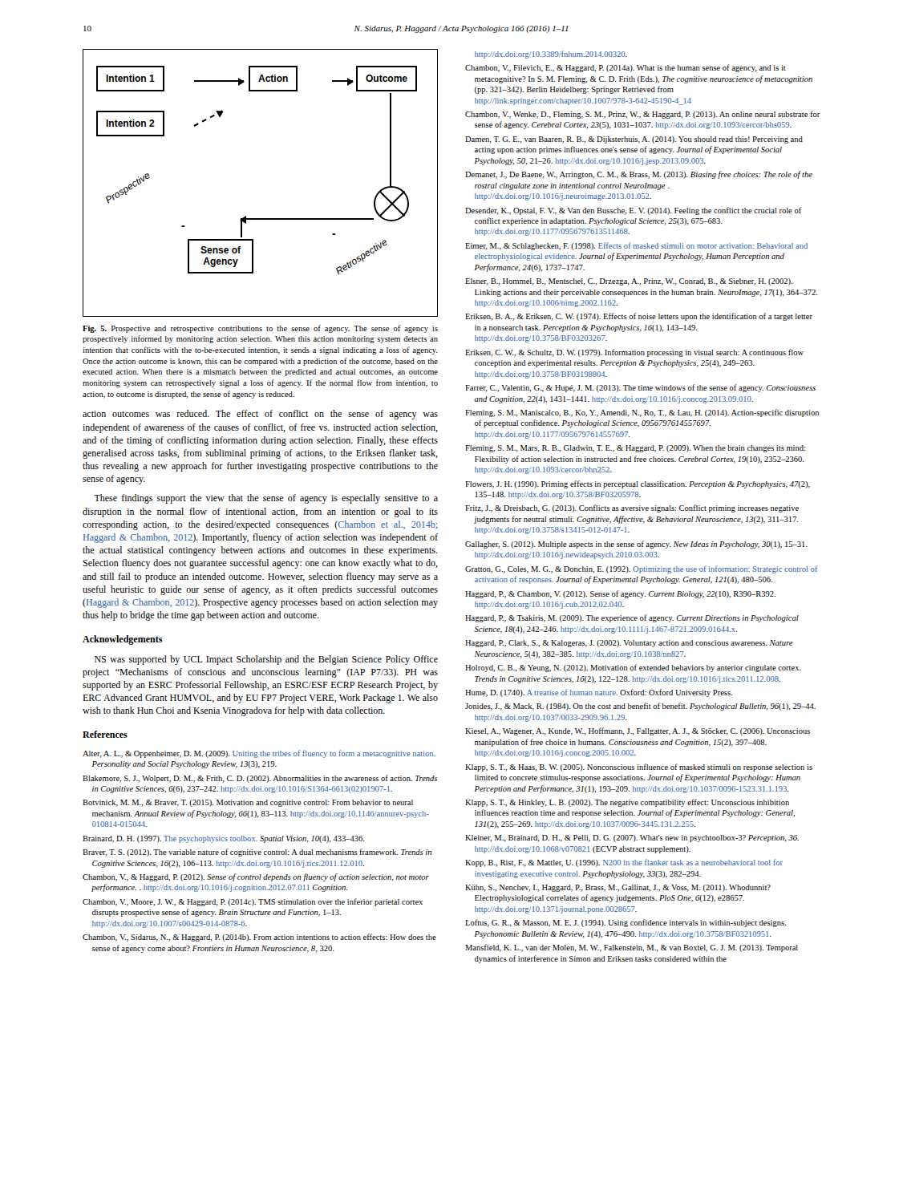10 N. Sidarus, P. Haggard / Acta Psychologica 166 (2016) 1–11
Intention 1
Intention 2
Action
Outcome
Sense of
Agency
Prospective
Retrospective
-
-
Fig. 5. Prospective and retrospective contributions to the sense of agency. The sense of agency is prospectively informed by monitoring action selection. When this action monitoring system detects an intention that conflicts with the to-be-executed intention, it sends a signal indicating a loss of agency. Once the action outcome is known, this can be compared with a prediction of the outcome, based on the executed action. When there is a mismatch between the predicted and actual outcomes, an outcome monitoring system can retrospectively signal a loss of agency. If the normal flow from intention, to action, to outcome is disrupted, the sense of agency is reduced.
action outcomes was reduced. The effect of conflict on the sense of agency was independent of awareness of the causes of conflict, of free vs. instructed action selection, and of the timing of conflicting information during action selection. Finally, these effects generalised across tasks, from subliminal priming of actions, to the Eriksen flanker task, thus revealing a new approach for further investigating prospective contributions to the sense of agency.
These findings support the view that the sense of agency is especially sensitive to a disruption in the normal flow of intentional action, from an intention or goal to its corresponding action, to the desired/expected consequences (Chambon et al., 2014b; Haggard & Chambon, 2012). Importantly, fluency of action selection was independent of the actual statistical contingency between actions and outcomes in these experiments. Selection fluency does not guarantee successful agency: one can know exactly what to do, and still fail to produce an intended outcome. However, selection fluency may serve as a useful heuristic to guide our sense of agency, as it often predicts successful outcomes (Haggard & Chambon, 2012). Prospective agency processes based on action selection may thus help to bridge the time gap between action and outcome.
Acknowledgements
NS was supported by UCL Impact Scholarship and the Belgian Science Policy Office project “Mechanisms of conscious and unconscious learning” (IAP P7/33). PH was supported by an ESRC Professorial Fellowship, an ESRC/ESF ECRP Research Project, by ERC Advanced Grant HUMVOL, and by EU FP7 Project VERE, Work Package 1. We also wish to thank Hun Choi and Ksenia Vinogradova for help with data collection.
References
Alter, A. L., & Oppenheimer, D. M. (2009). Uniting the tribes of fluency to form a metacognitive nation. Personality and Social Psychology Review, 13(3), 219.
Blakemore, S. J., Wolpert, D. M., & Frith, C. D. (2002). Abnormalities in the awareness of action. Trends in Cognitive Sciences, 6(6), 237–242. http://dx.doi.org/10.1016/S1364-6613(02)01907-1.
Botvinick, M. M., & Braver, T. (2015). Motivation and cognitive control: From behavior to neural mechanism. Annual Review of Psychology, 66(1), 83–113. http://dx.doi.org/10.1146/annurev-psych-010814-015044.
Brainard, D. H. (1997). The psychophysics toolbox. Spatial Vision, 10(4), 433–436.
Braver, T. S. (2012). The variable nature of cognitive control: A dual mechanisms framework. Trends in Cognitive Sciences, 16(2), 106–113. http://dx.doi.org/10.1016/j.tics.2011.12.010.
Chambon, V., & Haggard, P. (2012). Sense of control depends on fluency of action selection, not motor performance. . http://dx.doi.org/10.1016/j.cognition.2012.07.011 Cognition.
Chambon, V., Moore, J. W., & Haggard, P. (2014c). TMS stimulation over the inferior parietal cortex disrupts prospective sense of agency. Brain Structure and Function, 1–13. http://dx.doi.org/10.1007/s00429-014-0878-6.
Chambon, V., Sidarus, N., & Haggard, P. (2014b). From action intentions to action effects: How does the sense of agency come about? Frontiers in Human Neuroscience, 8, 320. http://dx.doi.org/10.3389/fnhum.2014.00320.
Chambon, V., Filevich, E., & Haggard, P. (2014a). What is the human sense of agency, and is it metacognitive? In S. M. Fleming, & C. D. Frith (Eds.), The cognitive neuroscience of metacognition (pp. 321–342). Berlin Heidelberg: Springer Retrieved from http://link.springer.com/chapter/10.1007/978-3-642-45190-4_14
Chambon, V., Wenke, D., Fleming, S. M., Prinz, W., & Haggard, P. (2013). An online neural substrate for sense of agency. Cerebral Cortex, 23(5), 1031–1037. http://dx.doi.org/10.1093/cercor/bhs059.
Damen, T. G. E., van Baaren, R. B., & Dijksterhuis, A. (2014). You should read this! Perceiving and acting upon action primes influences one's sense of agency. Journal of Experimental Social Psychology, 50, 21–26. http://dx.doi.org/10.1016/j.jesp.2013.09.003.
Demanet, J., De Baene, W., Arrington, C. M., & Brass, M. (2013). Biasing free choices: The role of the rostral cingulate zone in intentional control NeuroImage . http://dx.doi.org/10.1016/j.neuroimage.2013.01.052.
Desender, K., Opstal, F. V., & Van den Bussche, E. V. (2014). Feeling the conflict the crucial role of conflict experience in adaptation. Psychological Science, 25(3), 675–683. http://dx.doi.org/10.1177/0956797613511468.
Eimer, M., & Schlaghecken, F. (1998). Effects of masked stimuli on motor activation: Behavioral and electrophysiological evidence. Journal of Experimental Psychology, Human Perception and Performance, 24(6), 1737–1747.
Elsner, B., Hommel, B., Mentschel, C., Drzezga, A., Prinz, W., Conrad, B., & Siebner, H. (2002). Linking actions and their perceivable consequences in the human brain. NeuroImage, 17(1), 364–372. http://dx.doi.org/10.1006/nimg.2002.1162.
Eriksen, B. A., & Eriksen, C. W. (1974). Effects of noise letters upon the identification of a target letter in a nonsearch task. Perception & Psychophysics, 16(1), 143–149. http://dx.doi.org/10.3758/BF03203267.
Eriksen, C. W., & Schultz, D. W. (1979). Information processing in visual search: A continuous flow conception and experimental results. Perception & Psychophysics, 25(4), 249–263. http://dx.doi.org/10.3758/BF03198804.
Farrer, C., Valentin, G., & Hupé, J. M. (2013). The time windows of the sense of agency. Consciousness and Cognition, 22(4), 1431–1441. http://dx.doi.org/10.1016/j.concog.2013.09.010.
Fleming, S. M., Maniscalco, B., Ko, Y., Amendi, N., Ro, T., & Lau, H. (2014). Action-specific disruption of perceptual confidence. Psychological Science, 0956797614557697. http://dx.doi.org/10.1177/0956797614557697.
Fleming, S. M., Mars, R. B., Gladwin, T. E., & Haggard, P. (2009). When the brain changes its mind: Flexibility of action selection in instructed and free choices. Cerebral Cortex, 19(10), 2352–2360. http://dx.doi.org/10.1093/cercor/bhn252.
Flowers, J. H. (1990). Priming effects in perceptual classification. Perception & Psychophysics, 47(2), 135–148. http://dx.doi.org/10.3758/BF03205978.
Fritz, J., & Dreisbach, G. (2013). Conflicts as aversive signals: Conflict priming increases negative judgments for neutral stimuli. Cognitive, Affective, & Behavioral Neuroscience, 13(2), 311–317. http://dx.doi.org/10.3758/s13415-012-0147-1.
Gallagher, S. (2012). Multiple aspects in the sense of agency. New Ideas in Psychology, 30(1), 15–31. http://dx.doi.org/10.1016/j.newideapsych.2010.03.003.
Gratton, G., Coles, M. G., & Donchin, E. (1992). Optimizing the use of information: Strategic control of activation of responses. Journal of Experimental Psychology. General, 121(4), 480–506.
Haggard, P., & Chambon, V. (2012). Sense of agency. Current Biology, 22(10), R390–R392. http://dx.doi.org/10.1016/j.cub.2012.02.040.
Haggard, P., & Tsakiris, M. (2009). The experience of agency. Current Directions in Psychological Science, 18(4), 242–246. http://dx.doi.org/10.1111/j.1467-8721.2009.01644.x.
Haggard, P., Clark, S., & Kalogeras, J. (2002). Voluntary action and conscious awareness. Nature Neuroscience, 5(4), 382–385. http://dx.doi.org/10.1038/nn827.
Holroyd, C. B., & Yeung, N. (2012). Motivation of extended behaviors by anterior cingulate cortex. Trends in Cognitive Sciences, 16(2), 122–128. http://dx.doi.org/10.1016/j.tics.2011.12.008.
Hume, D. (1740). A treatise of human nature. Oxford: Oxford University Press.
Jonides, J., & Mack, R. (1984). On the cost and benefit of benefit. Psychological Bulletin, 96(1), 29–44. http://dx.doi.org/10.1037/0033-2909.96.1.29.
Kiesel, A., Wagener, A., Kunde, W., Hoffmann, J., Fallgatter, A. J., & Stöcker, C. (2006). Unconscious manipulation of free choice in humans. Consciousness and Cognition, 15(2), 397–408. http://dx.doi.org/10.1016/j.concog.2005.10.002.
Klapp, S. T., & Haas, B. W. (2005). Nonconscious influence of masked stimuli on response selection is limited to concrete stimulus-response associations. Journal of Experimental Psychology: Human Perception and Performance, 31(1), 193–209. http://dx.doi.org/10.1037/0096-1523.31.1.193.
Klapp, S. T., & Hinkley, L. B. (2002). The negative compatibility effect: Unconscious inhibition influences reaction time and response selection. Journal of Experimental Psychology: General, 131(2), 255–269. http://dx.doi.org/10.1037/0096-3445.131.2.255.
Kleiner, M., Brainard, D. H., & Pelli, D. G. (2007). What's new in psychtoolbox-3? Perception, 36. http://dx.doi.org/10.1068/v070821 (ECVP abstract supplement).
Kopp, B., Rist, F., & Mattler, U. (1996). N200 in the flanker task as a neurobehavioral tool for investigating executive control. Psychophysiology, 33(3), 282–294.
Kühn, S., Nenchev, I., Haggard, P., Brass, M., Gallinat, J., & Voss, M. (2011). Whodunnit? Electrophysiological correlates of agency judgements. PloS One, 6(12), e28657. http://dx.doi.org/10.1371/journal.pone.0028657.
Loftus, G. R., & Masson, M. E. J. (1994). Using confidence intervals in within-subject designs. Psychonomic Bulletin & Review, 1(4), 476–490. http://dx.doi.org/10.3758/BF03210951.
Mansfield, K. L., van der Molen, M. W., Falkenstein, M., & van Boxtel, G. J. M. (2013). Temporal dynamics of interference in Simon and Eriksen tasks considered within the